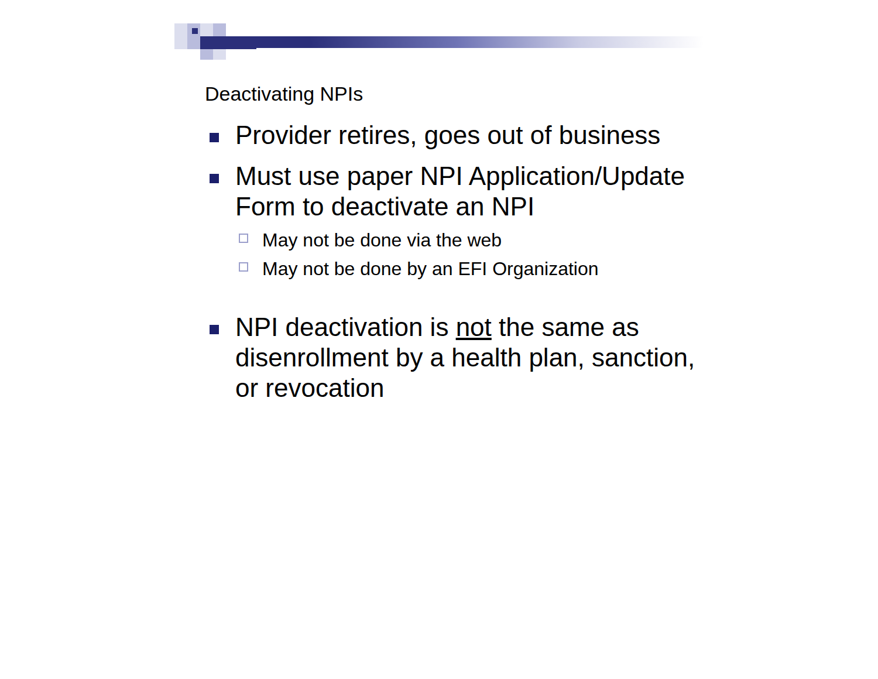Deactivating NPIs
Provider retires, goes out of business
Must use paper NPI Application/Update Form to deactivate an NPI
May not be done via the web
May not be done by an EFI Organization
NPI deactivation is not the same as disenrollment by a health plan, sanction, or revocation